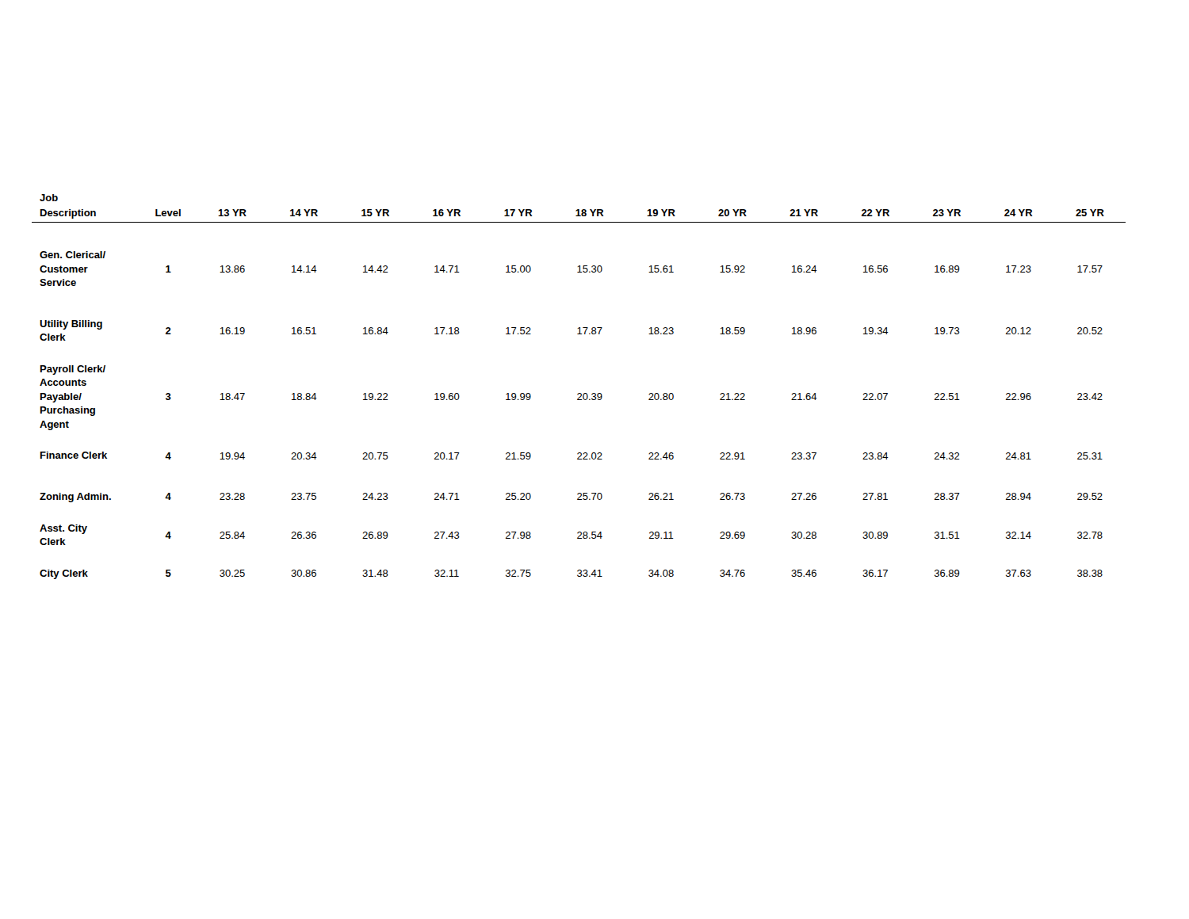| Job | | |
| --- | --- | --- |
| Description | Level | 13 YR | 14 YR | 15 YR | 16 YR | 17 YR | 18 YR | 19 YR | 20 YR | 21 YR | 22 YR | 23 YR | 24 YR | 25 YR |
| Gen. Clerical/ Customer Service | 1 | 13.86 | 14.14 | 14.42 | 14.71 | 15.00 | 15.30 | 15.61 | 15.92 | 16.24 | 16.56 | 16.89 | 17.23 | 17.57 |
| Utility Billing Clerk | 2 | 16.19 | 16.51 | 16.84 | 17.18 | 17.52 | 17.87 | 18.23 | 18.59 | 18.96 | 19.34 | 19.73 | 20.12 | 20.52 |
| Payroll Clerk/ Accounts Payable/ Purchasing Agent | 3 | 18.47 | 18.84 | 19.22 | 19.60 | 19.99 | 20.39 | 20.80 | 21.22 | 21.64 | 22.07 | 22.51 | 22.96 | 23.42 |
| Finance Clerk | 4 | 19.94 | 20.34 | 20.75 | 20.17 | 21.59 | 22.02 | 22.46 | 22.91 | 23.37 | 23.84 | 24.32 | 24.81 | 25.31 |
| Zoning Admin. | 4 | 23.28 | 23.75 | 24.23 | 24.71 | 25.20 | 25.70 | 26.21 | 26.73 | 27.26 | 27.81 | 28.37 | 28.94 | 29.52 |
| Asst. City Clerk | 4 | 25.84 | 26.36 | 26.89 | 27.43 | 27.98 | 28.54 | 29.11 | 29.69 | 30.28 | 30.89 | 31.51 | 32.14 | 32.78 |
| City Clerk | 5 | 30.25 | 30.86 | 31.48 | 32.11 | 32.75 | 33.41 | 34.08 | 34.76 | 35.46 | 36.17 | 36.89 | 37.63 | 38.38 |